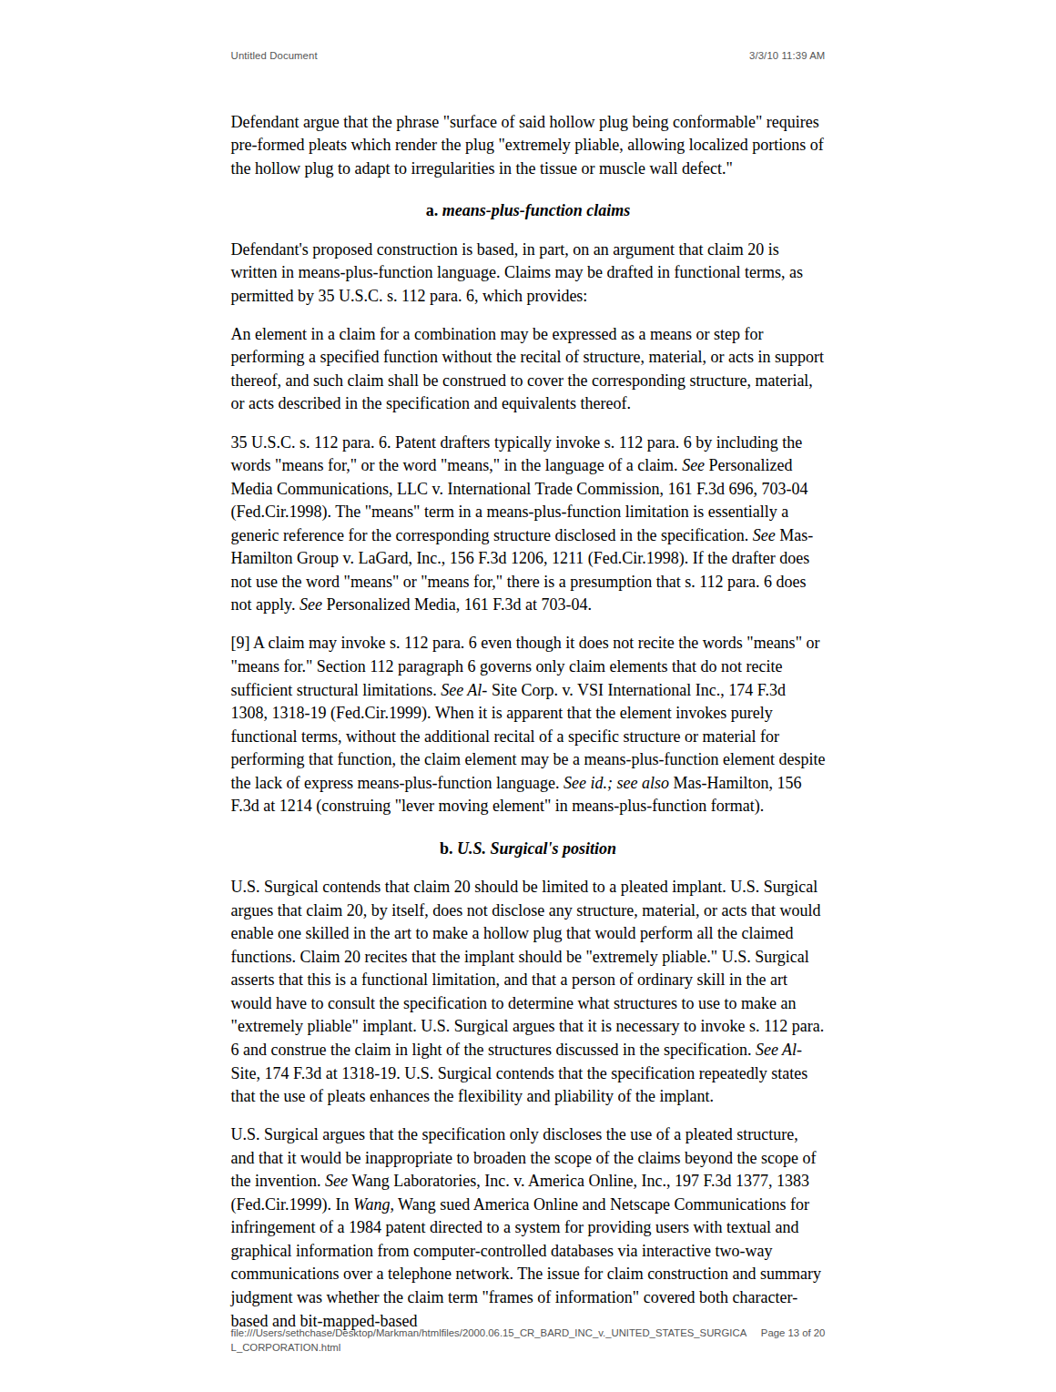Untitled Document
3/3/10 11:39 AM
Defendant argue that the phrase "surface of said hollow plug being conformable" requires pre-formed pleats which render the plug "extremely pliable, allowing localized portions of the hollow plug to adapt to irregularities in the tissue or muscle wall defect."
a. means-plus-function claims
Defendant's proposed construction is based, in part, on an argument that claim 20 is written in means-plus-function language. Claims may be drafted in functional terms, as permitted by 35 U.S.C. s. 112 para. 6, which provides:
An element in a claim for a combination may be expressed as a means or step for performing a specified function without the recital of structure, material, or acts in support thereof, and such claim shall be construed to cover the corresponding structure, material, or acts described in the specification and equivalents thereof.
35 U.S.C. s. 112 para. 6. Patent drafters typically invoke s. 112 para. 6 by including the words "means for," or the word "means," in the language of a claim. See Personalized Media Communications, LLC v. International Trade Commission, 161 F.3d 696, 703-04 (Fed.Cir.1998). The "means" term in a means-plus-function limitation is essentially a generic reference for the corresponding structure disclosed in the specification. See Mas-Hamilton Group v. LaGard, Inc., 156 F.3d 1206, 1211 (Fed.Cir.1998). If the drafter does not use the word "means" or "means for," there is a presumption that s. 112 para. 6 does not apply. See Personalized Media, 161 F.3d at 703-04.
[9] A claim may invoke s. 112 para. 6 even though it does not recite the words "means" or "means for." Section 112 paragraph 6 governs only claim elements that do not recite sufficient structural limitations. See Al- Site Corp. v. VSI International Inc., 174 F.3d 1308, 1318-19 (Fed.Cir.1999). When it is apparent that the element invokes purely functional terms, without the additional recital of a specific structure or material for performing that function, the claim element may be a means-plus-function element despite the lack of express means-plus-function language. See id.; see also Mas-Hamilton, 156 F.3d at 1214 (construing "lever moving element" in means-plus-function format).
b. U.S. Surgical's position
U.S. Surgical contends that claim 20 should be limited to a pleated implant. U.S. Surgical argues that claim 20, by itself, does not disclose any structure, material, or acts that would enable one skilled in the art to make a hollow plug that would perform all the claimed functions. Claim 20 recites that the implant should be "extremely pliable." U.S. Surgical asserts that this is a functional limitation, and that a person of ordinary skill in the art would have to consult the specification to determine what structures to use to make an "extremely pliable" implant. U.S. Surgical argues that it is necessary to invoke s. 112 para. 6 and construe the claim in light of the structures discussed in the specification. See Al- Site, 174 F.3d at 1318-19. U.S. Surgical contends that the specification repeatedly states that the use of pleats enhances the flexibility and pliability of the implant.
U.S. Surgical argues that the specification only discloses the use of a pleated structure, and that it would be inappropriate to broaden the scope of the claims beyond the scope of the invention. See Wang Laboratories, Inc. v. America Online, Inc., 197 F.3d 1377, 1383 (Fed.Cir.1999). In Wang, Wang sued America Online and Netscape Communications for infringement of a 1984 patent directed to a system for providing users with textual and graphical information from computer-controlled databases via interactive two-way communications over a telephone network. The issue for claim construction and summary judgment was whether the claim term "frames of information" covered both character-based and bit-mapped-based
file:///Users/sethchase/Desktop/Markman/htmlfiles/2000.06.15_CR_BARD_INC_v._UNITED_STATES_SURGICAL_CORPORATION.html
Page 13 of 20